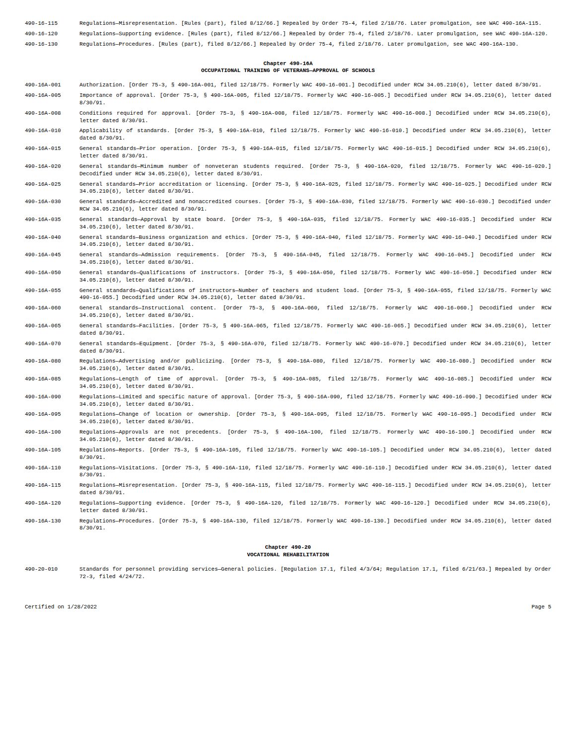| 490-16-115 | Regulations—Misrepresentation. [Rules (part), filed 8/12/66.] Repealed by Order 75-4, filed 2/18/76. Later promulgation, see WAC 490-16A-115. |
| 490-16-120 | Regulations—Supporting evidence. [Rules (part), filed 8/12/66.] Repealed by Order 75-4, filed 2/18/76. Later promulgation, see WAC 490-16A-120. |
| 490-16-130 | Regulations—Procedures. [Rules (part), filed 8/12/66.] Repealed by Order 75-4, filed 2/18/76. Later promulgation, see WAC 490-16A-130. |
Chapter 490-16A
OCCUPATIONAL TRAINING OF VETERANS—APPROVAL OF SCHOOLS
| 490-16A-001 | Authorization. [Order 75-3, § 490-16A-001, filed 12/18/75. Formerly WAC 490-16-001.] Decodified under RCW 34.05.210(6), letter dated 8/30/91. |
| 490-16A-005 | Importance of approval. [Order 75-3, § 490-16A-005, filed 12/18/75. Formerly WAC 490-16-005.] Decodified under RCW 34.05.210(6), letter dated 8/30/91. |
| 490-16A-008 | Conditions required for approval. [Order 75-3, § 490-16A-008, filed 12/18/75. Formerly WAC 490-16-008.] Decodified under RCW 34.05.210(6), letter dated 8/30/91. |
| 490-16A-010 | Applicability of standards. [Order 75-3, § 490-16A-010, filed 12/18/75. Formerly WAC 490-16-010.] Decodified under RCW 34.05.210(6), letter dated 8/30/91. |
| 490-16A-015 | General standards—Prior operation. [Order 75-3, § 490-16A-015, filed 12/18/75. Formerly WAC 490-16-015.] Decodified under RCW 34.05.210(6), letter dated 8/30/91. |
| 490-16A-020 | General standards—Minimum number of nonveteran students required. [Order 75-3, § 490-16A-020, filed 12/18/75. Formerly WAC 490-16-020.] Decodified under RCW 34.05.210(6), letter dated 8/30/91. |
| 490-16A-025 | General standards—Prior accreditation or licensing. [Order 75-3, § 490-16A-025, filed 12/18/75. Formerly WAC 490-16-025.] Decodified under RCW 34.05.210(6), letter dated 8/30/91. |
| 490-16A-030 | General standards—Accredited and nonaccredited courses. [Order 75-3, § 490-16A-030, filed 12/18/75. Formerly WAC 490-16-030.] Decodified under RCW 34.05.210(6), letter dated 8/30/91. |
| 490-16A-035 | General standards—Approval by state board. [Order 75-3, § 490-16A-035, filed 12/18/75. Formerly WAC 490-16-035.] Decodified under RCW 34.05.210(6), letter dated 8/30/91. |
| 490-16A-040 | General standards—Business organization and ethics. [Order 75-3, § 490-16A-040, filed 12/18/75. Formerly WAC 490-16-040.] Decodified under RCW 34.05.210(6), letter dated 8/30/91. |
| 490-16A-045 | General standards—Admission requirements. [Order 75-3, § 490-16A-045, filed 12/18/75. Formerly WAC 490-16-045.] Decodified under RCW 34.05.210(6), letter dated 8/30/91. |
| 490-16A-050 | General standards—Qualifications of instructors. [Order 75-3, § 490-16A-050, filed 12/18/75. Formerly WAC 490-16-050.] Decodified under RCW 34.05.210(6), letter dated 8/30/91. |
| 490-16A-055 | General standards—Qualifications of instructors—Number of teachers and student load. [Order 75-3, § 490-16A-055, filed 12/18/75. Formerly WAC 490-16-055.] Decodified under RCW 34.05.210(6), letter dated 8/30/91. |
| 490-16A-060 | General standards—Instructional content. [Order 75-3, § 490-16A-060, filed 12/18/75. Formerly WAC 490-16-060.] Decodified under RCW 34.05.210(6), letter dated 8/30/91. |
| 490-16A-065 | General standards—Facilities. [Order 75-3, § 490-16A-065, filed 12/18/75. Formerly WAC 490-16-065.] Decodified under RCW 34.05.210(6), letter dated 8/30/91. |
| 490-16A-070 | General standards—Equipment. [Order 75-3, § 490-16A-070, filed 12/18/75. Formerly WAC 490-16-070.] Decodified under RCW 34.05.210(6), letter dated 8/30/91. |
| 490-16A-080 | Regulations—Advertising and/or publicizing. [Order 75-3, § 490-16A-080, filed 12/18/75. Formerly WAC 490-16-080.] Decodified under RCW 34.05.210(6), letter dated 8/30/91. |
| 490-16A-085 | Regulations—Length of time of approval. [Order 75-3, § 490-16A-085, filed 12/18/75. Formerly WAC 490-16-085.] Decodified under RCW 34.05.210(6), letter dated 8/30/91. |
| 490-16A-090 | Regulations—Limited and specific nature of approval. [Order 75-3, § 490-16A-090, filed 12/18/75. Formerly WAC 490-16-090.] Decodified under RCW 34.05.210(6), letter dated 8/30/91. |
| 490-16A-095 | Regulations—Change of location or ownership. [Order 75-3, § 490-16A-095, filed 12/18/75. Formerly WAC 490-16-095.] Decodified under RCW 34.05.210(6), letter dated 8/30/91. |
| 490-16A-100 | Regulations—Approvals are not precedents. [Order 75-3, § 490-16A-100, filed 12/18/75. Formerly WAC 490-16-100.] Decodified under RCW 34.05.210(6), letter dated 8/30/91. |
| 490-16A-105 | Regulations—Reports. [Order 75-3, § 490-16A-105, filed 12/18/75. Formerly WAC 490-16-105.] Decodified under RCW 34.05.210(6), letter dated 8/30/91. |
| 490-16A-110 | Regulations—Visitations. [Order 75-3, § 490-16A-110, filed 12/18/75. Formerly WAC 490-16-110.] Decodified under RCW 34.05.210(6), letter dated 8/30/91. |
| 490-16A-115 | Regulations—Misrepresentation. [Order 75-3, § 490-16A-115, filed 12/18/75. Formerly WAC 490-16-115.] Decodified under RCW 34.05.210(6), letter dated 8/30/91. |
| 490-16A-120 | Regulations—Supporting evidence. [Order 75-3, § 490-16A-120, filed 12/18/75. Formerly WAC 490-16-120.] Decodified under RCW 34.05.210(6), letter dated 8/30/91. |
| 490-16A-130 | Regulations—Procedures. [Order 75-3, § 490-16A-130, filed 12/18/75. Formerly WAC 490-16-130.] Decodified under RCW 34.05.210(6), letter dated 8/30/91. |
Chapter 490-20
VOCATIONAL REHABILITATION
| 490-20-010 | Standards for personnel providing services—General policies. [Regulation 17.1, filed 4/3/64; Regulation 17.1, filed 6/21/63.] Repealed by Order 72-3, filed 4/24/72. |
Certified on 1/28/2022 Page 5